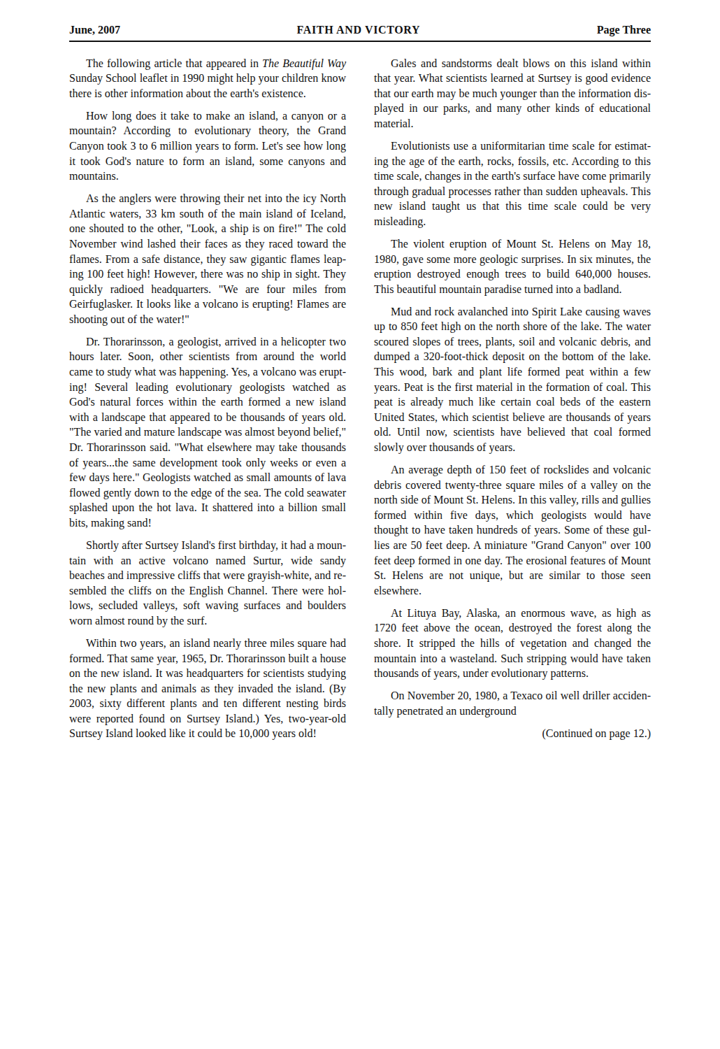June, 2007 Faith and Victory Page Three
The following article that appeared in The Beautiful Way Sunday School leaflet in 1990 might help your children know there is other information about the earth's existence.
How long does it take to make an island, a canyon or a mountain? According to evolutionary theory, the Grand Canyon took 3 to 6 million years to form. Let's see how long it took God's nature to form an island, some canyons and mountains.
As the anglers were throwing their net into the icy North Atlantic waters, 33 km south of the main island of Iceland, one shouted to the other, "Look, a ship is on fire!" The cold November wind lashed their faces as they raced toward the flames. From a safe distance, they saw gigantic flames leaping 100 feet high! However, there was no ship in sight. They quickly radioed headquarters. "We are four miles from Geirfuglasker. It looks like a volcano is erupting! Flames are shooting out of the water!"
Dr. Thorarinsson, a geologist, arrived in a helicopter two hours later. Soon, other scientists from around the world came to study what was happening. Yes, a volcano was erupting! Several leading evolutionary geologists watched as God's natural forces within the earth formed a new island with a landscape that appeared to be thousands of years old. "The varied and mature landscape was almost beyond belief," Dr. Thorarinsson said. "What elsewhere may take thousands of years...the same development took only weeks or even a few days here." Geologists watched as small amounts of lava flowed gently down to the edge of the sea. The cold seawater splashed upon the hot lava. It shattered into a billion small bits, making sand!
Shortly after Surtsey Island's first birthday, it had a mountain with an active volcano named Surtur, wide sandy beaches and impressive cliffs that were grayish-white, and resembled the cliffs on the English Channel. There were hollows, secluded valleys, soft waving surfaces and boulders worn almost round by the surf.
Within two years, an island nearly three miles square had formed. That same year, 1965, Dr. Thorarinsson built a house on the new island. It was headquarters for scientists studying the new plants and animals as they invaded the island. (By 2003, sixty different plants and ten different nesting birds were reported found on Surtsey Island.) Yes, two-year-old Surtsey Island looked like it could be 10,000 years old!
Gales and sandstorms dealt blows on this island within that year. What scientists learned at Surtsey is good evidence that our earth may be much younger than the information displayed in our parks, and many other kinds of educational material.
Evolutionists use a uniformitarian time scale for estimating the age of the earth, rocks, fossils, etc. According to this time scale, changes in the earth's surface have come primarily through gradual processes rather than sudden upheavals. This new island taught us that this time scale could be very misleading.
The violent eruption of Mount St. Helens on May 18, 1980, gave some more geologic surprises. In six minutes, the eruption destroyed enough trees to build 640,000 houses. This beautiful mountain paradise turned into a badland.
Mud and rock avalanched into Spirit Lake causing waves up to 850 feet high on the north shore of the lake. The water scoured slopes of trees, plants, soil and volcanic debris, and dumped a 320-foot-thick deposit on the bottom of the lake. This wood, bark and plant life formed peat within a few years. Peat is the first material in the formation of coal. This peat is already much like certain coal beds of the eastern United States, which scientist believe are thousands of years old. Until now, scientists have believed that coal formed slowly over thousands of years.
An average depth of 150 feet of rockslides and volcanic debris covered twenty-three square miles of a valley on the north side of Mount St. Helens. In this valley, rills and gullies formed within five days, which geologists would have thought to have taken hundreds of years. Some of these gullies are 50 feet deep. A miniature "Grand Canyon" over 100 feet deep formed in one day. The erosional features of Mount St. Helens are not unique, but are similar to those seen elsewhere.
At Lituya Bay, Alaska, an enormous wave, as high as 1720 feet above the ocean, destroyed the forest along the shore. It stripped the hills of vegetation and changed the mountain into a wasteland. Such stripping would have taken thousands of years, under evolutionary patterns.
On November 20, 1980, a Texaco oil well driller accidentally penetrated an underground
(Continued on page 12.)